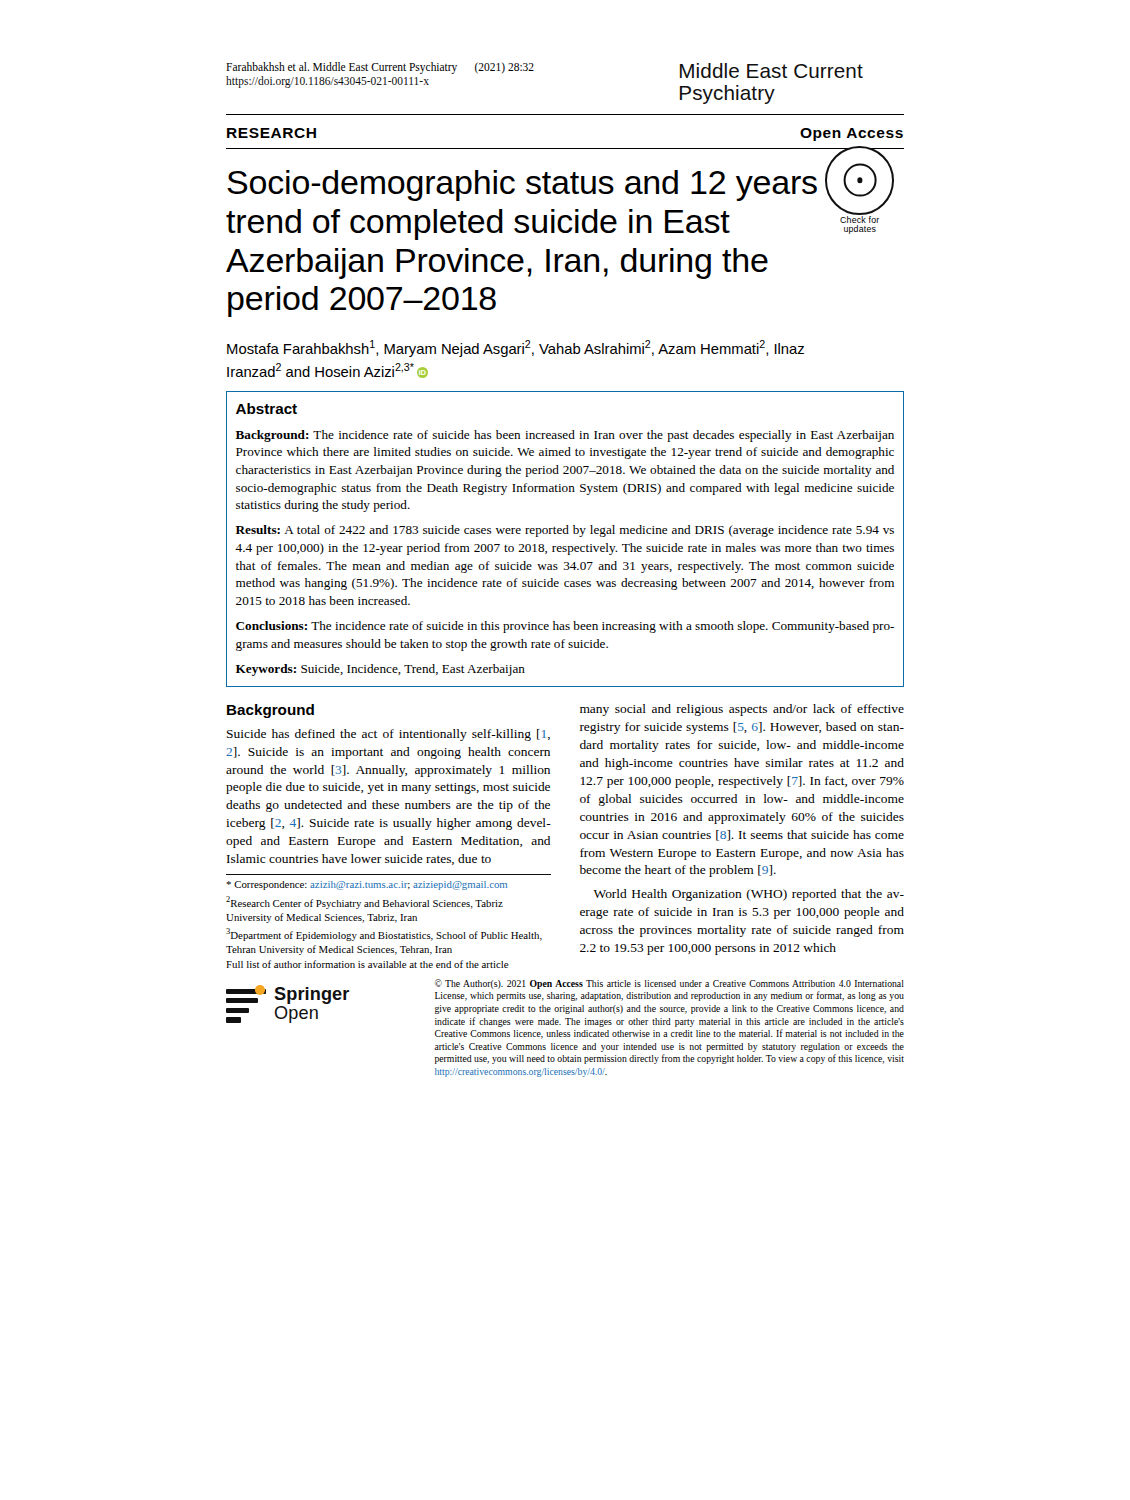Farahbakhsh et al. Middle East Current Psychiatry (2021) 28:32
https://doi.org/10.1186/s43045-021-00111-x
Middle East Current Psychiatry
RESEARCH
Open Access
Check for
updates
Socio-demographic status and 12 years trend of completed suicide in East Azerbaijan Province, Iran, during the period 2007–2018
Mostafa Farahbakhsh1, Maryam Nejad Asgari2, Vahab Aslrahimi2, Azam Hemmati2, Ilnaz Iranzad2 and Hosein Azizi2,3*
Abstract
Background: The incidence rate of suicide has been increased in Iran over the past decades especially in East Azerbaijan Province which there are limited studies on suicide. We aimed to investigate the 12-year trend of suicide and demographic characteristics in East Azerbaijan Province during the period 2007–2018. We obtained the data on the suicide mortality and socio-demographic status from the Death Registry Information System (DRIS) and compared with legal medicine suicide statistics during the study period.
Results: A total of 2422 and 1783 suicide cases were reported by legal medicine and DRIS (average incidence rate 5.94 vs 4.4 per 100,000) in the 12-year period from 2007 to 2018, respectively. The suicide rate in males was more than two times that of females. The mean and median age of suicide was 34.07 and 31 years, respectively. The most common suicide method was hanging (51.9%). The incidence rate of suicide cases was decreasing between 2007 and 2014, however from 2015 to 2018 has been increased.
Conclusions: The incidence rate of suicide in this province has been increasing with a smooth slope. Community-based programs and measures should be taken to stop the growth rate of suicide.
Keywords: Suicide, Incidence, Trend, East Azerbaijan
Background
Suicide has defined the act of intentionally self-killing [1, 2]. Suicide is an important and ongoing health concern around the world [3]. Annually, approximately 1 million people die due to suicide, yet in many settings, most suicide deaths go undetected and these numbers are the tip of the iceberg [2, 4]. Suicide rate is usually higher among developed and Eastern Europe and Eastern Meditation, and Islamic countries have lower suicide rates, due to
* Correspondence: azizih@razi.tums.ac.ir; aziziepid@gmail.com
2Research Center of Psychiatry and Behavioral Sciences, Tabriz University of Medical Sciences, Tabriz, Iran
3Department of Epidemiology and Biostatistics, School of Public Health, Tehran University of Medical Sciences, Tehran, Iran
Full list of author information is available at the end of the article
many social and religious aspects and/or lack of effective registry for suicide systems [5, 6]. However, based on standard mortality rates for suicide, low- and middle-income and high-income countries have similar rates at 11.2 and 12.7 per 100,000 people, respectively [7]. In fact, over 79% of global suicides occurred in low- and middle-income countries in 2016 and approximately 60% of the suicides occur in Asian countries [8]. It seems that suicide has come from Western Europe to Eastern Europe, and now Asia has become the heart of the problem [9].
World Health Organization (WHO) reported that the average rate of suicide in Iran is 5.3 per 100,000 people and across the provinces mortality rate of suicide ranged from 2.2 to 19.53 per 100,000 persons in 2012 which
Springer Open
© The Author(s). 2021 Open Access This article is licensed under a Creative Commons Attribution 4.0 International License, which permits use, sharing, adaptation, distribution and reproduction in any medium or format, as long as you give appropriate credit to the original author(s) and the source, provide a link to the Creative Commons licence, and indicate if changes were made. The images or other third party material in this article are included in the article's Creative Commons licence, unless indicated otherwise in a credit line to the material. If material is not included in the article's Creative Commons licence and your intended use is not permitted by statutory regulation or exceeds the permitted use, you will need to obtain permission directly from the copyright holder. To view a copy of this licence, visit http://creativecommons.org/licenses/by/4.0/.